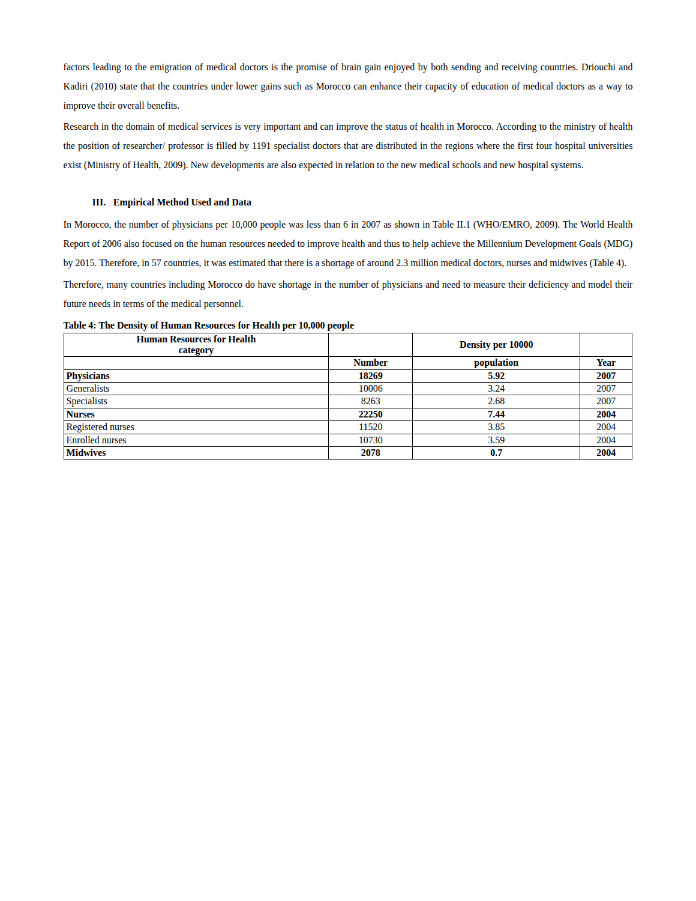factors leading to the emigration of medical doctors is the promise of brain gain enjoyed by both sending and receiving countries. Driouchi and Kadiri (2010) state that the countries under lower gains such as Morocco can enhance their capacity of education of medical doctors as a way to improve their overall benefits.
Research in the domain of medical services is very important and can improve the status of health in Morocco. According to the ministry of health the position of researcher/ professor is filled by 1191 specialist doctors that are distributed in the regions where the first four hospital universities exist (Ministry of Health, 2009). New developments are also expected in relation to the new medical schools and new hospital systems.
III. Empirical Method Used and Data
In Morocco, the number of physicians per 10,000 people was less than 6 in 2007 as shown in Table II.1 (WHO/EMRO, 2009). The World Health Report of 2006 also focused on the human resources needed to improve health and thus to help achieve the Millennium Development Goals (MDG) by 2015. Therefore, in 57 countries, it was estimated that there is a shortage of around 2.3 million medical doctors, nurses and midwives (Table 4).
Therefore, many countries including Morocco do have shortage in the number of physicians and need to measure their deficiency and model their future needs in terms of the medical personnel.
Table 4: The Density of Human Resources for Health per 10,000 people
| Human Resources for Health category | | Density per 10000 | |
| --- | --- | --- | --- |
| | Number | population | Year |
| Physicians | 18269 | 5.92 | 2007 |
| Generalists | 10006 | 3.24 | 2007 |
| Specialists | 8263 | 2.68 | 2007 |
| Nurses | 22250 | 7.44 | 2004 |
| Registered nurses | 11520 | 3.85 | 2004 |
| Enrolled nurses | 10730 | 3.59 | 2004 |
| Midwives | 2078 | 0.7 | 2004 |